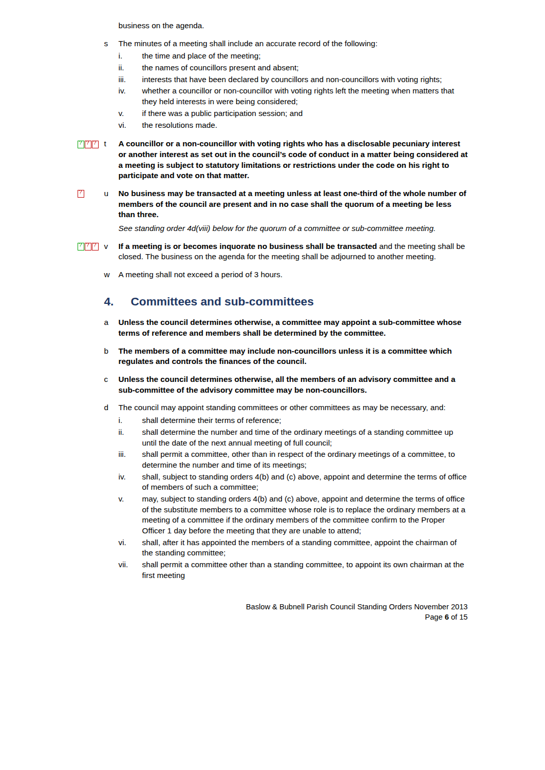business on the agenda.
s
The minutes of a meeting shall include an accurate record of the following:
i. the time and place of the meeting;
ii. the names of councillors present and absent;
iii. interests that have been declared by councillors and non-councillors with voting rights;
iv. whether a councillor or non-councillor with voting rights left the meeting when matters that they held interests in were being considered;
v. if there was a public participation session; and
vi. the resolutions made.
t
A councillor or a non-councillor with voting rights who has a disclosable pecuniary interest or another interest as set out in the council’s code of conduct in a matter being considered at a meeting is subject to statutory limitations or restrictions under the code on his right to participate and vote on that matter.
u
No business may be transacted at a meeting unless at least one-third of the whole number of members of the council are present and in no case shall the quorum of a meeting be less than three.
See standing order 4d(viii) below for the quorum of a committee or sub-committee meeting.
v
If a meeting is or becomes inquorate no business shall be transacted and the meeting shall be closed. The business on the agenda for the meeting shall be adjourned to another meeting.
w
A meeting shall not exceed a period of 3 hours.
4. Committees and sub-committees
a
Unless the council determines otherwise, a committee may appoint a sub-committee whose terms of reference and members shall be determined by the committee.
b
The members of a committee may include non-councillors unless it is a committee which regulates and controls the finances of the council.
c
Unless the council determines otherwise, all the members of an advisory committee and a sub-committee of the advisory committee may be non-councillors.
d
The council may appoint standing committees or other committees as may be necessary, and:
i. shall determine their terms of reference;
ii. shall determine the number and time of the ordinary meetings of a standing committee up until the date of the next annual meeting of full council;
iii. shall permit a committee, other than in respect of the ordinary meetings of a committee, to determine the number and time of its meetings;
iv. shall, subject to standing orders 4(b) and (c) above, appoint and determine the terms of office of members of such a committee;
v. may, subject to standing orders 4(b) and (c) above, appoint and determine the terms of office of the substitute members to a committee whose role is to replace the ordinary members at a meeting of a committee if the ordinary members of the committee confirm to the Proper Officer 1 day before the meeting that they are unable to attend;
vi. shall, after it has appointed the members of a standing committee, appoint the chairman of the standing committee;
vii. shall permit a committee other than a standing committee, to appoint its own chairman at the first meeting
Baslow & Bubnell Parish Council Standing Orders November 2013 Page 6 of 15